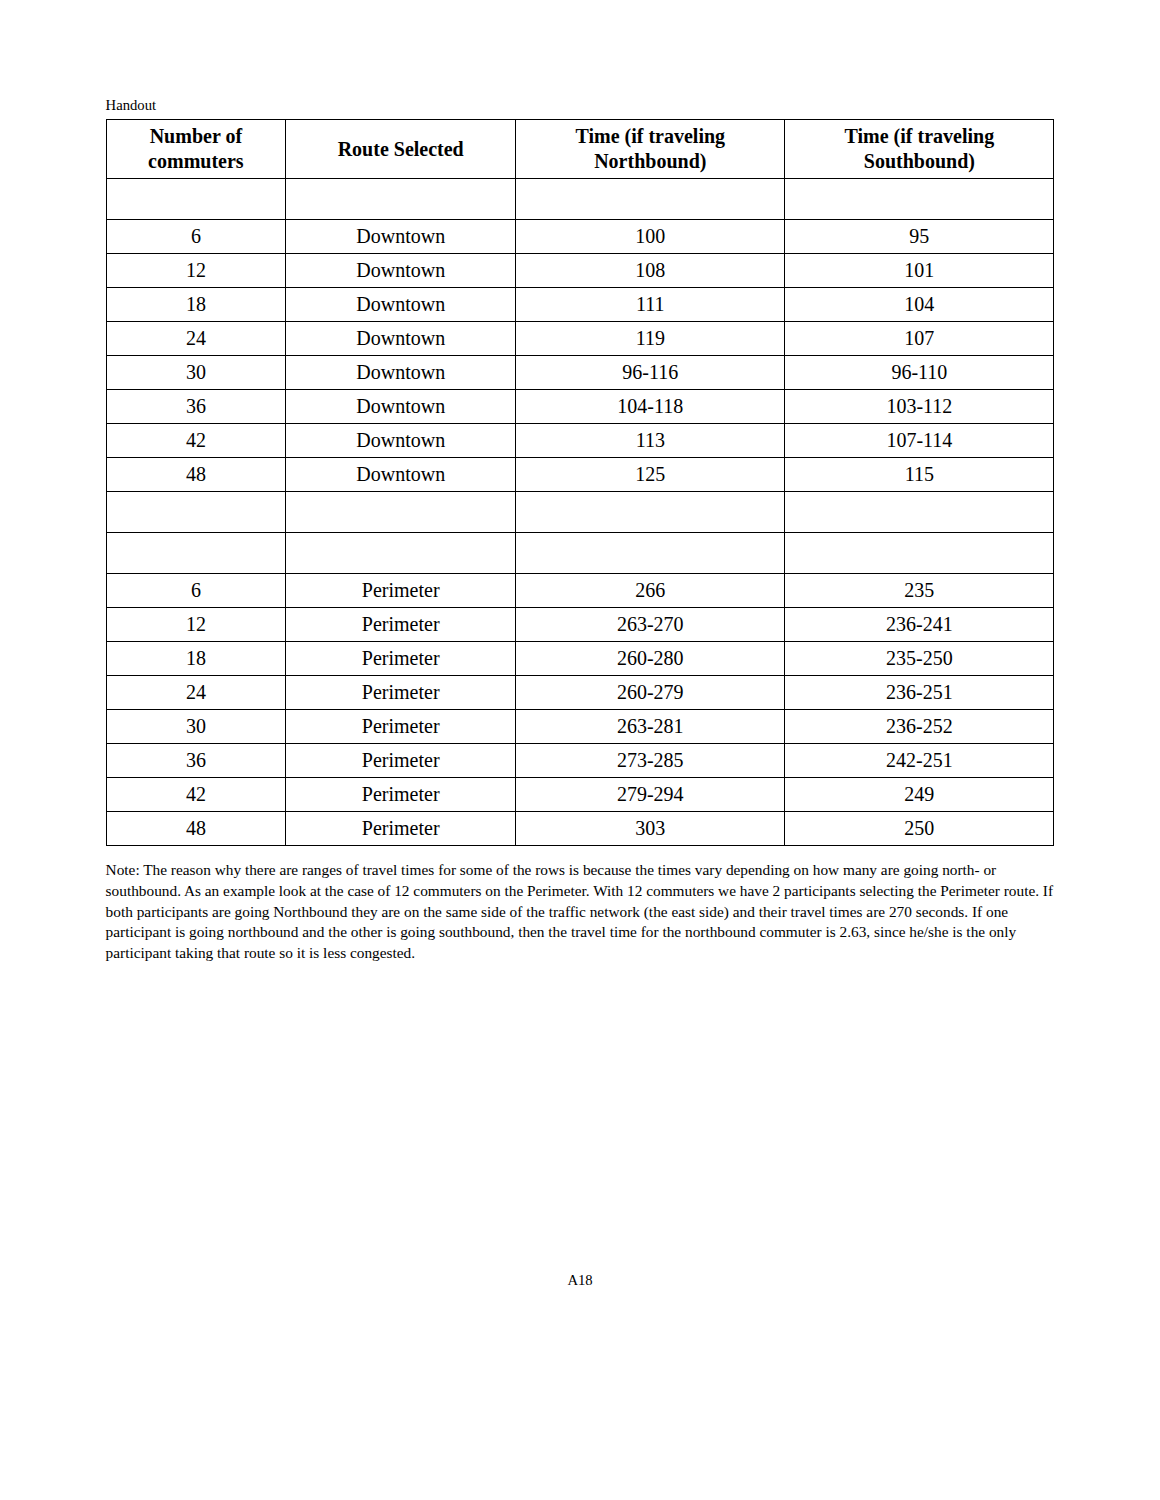Handout
| Number of commuters | Route Selected | Time (if traveling Northbound) | Time (if traveling Southbound) |
| --- | --- | --- | --- |
| 6 | Downtown | 100 | 95 |
| 12 | Downtown | 108 | 101 |
| 18 | Downtown | 111 | 104 |
| 24 | Downtown | 119 | 107 |
| 30 | Downtown | 96-116 | 96-110 |
| 36 | Downtown | 104-118 | 103-112 |
| 42 | Downtown | 113 | 107-114 |
| 48 | Downtown | 125 | 115 |
| 6 | Perimeter | 266 | 235 |
| 12 | Perimeter | 263-270 | 236-241 |
| 18 | Perimeter | 260-280 | 235-250 |
| 24 | Perimeter | 260-279 | 236-251 |
| 30 | Perimeter | 263-281 | 236-252 |
| 36 | Perimeter | 273-285 | 242-251 |
| 42 | Perimeter | 279-294 | 249 |
| 48 | Perimeter | 303 | 250 |
Note: The reason why there are ranges of travel times for some of the rows is because the times vary depending on how many are going north- or southbound. As an example look at the case of 12 commuters on the Perimeter. With 12 commuters we have 2 participants selecting the Perimeter route. If both participants are going Northbound they are on the same side of the traffic network (the east side) and their travel times are 270 seconds. If one participant is going northbound and the other is going southbound, then the travel time for the northbound commuter is 2.63, since he/she is the only participant taking that route so it is less congested.
A18